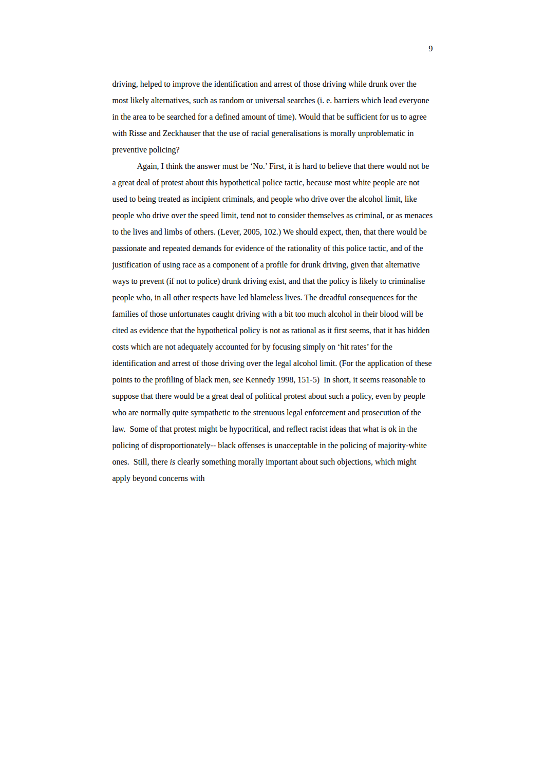9
driving, helped to improve the identification and arrest of those driving while drunk over the most likely alternatives, such as random or universal searches (i. e. barriers which lead everyone in the area to be searched for a defined amount of time). Would that be sufficient for us to agree with Risse and Zeckhauser that the use of racial generalisations is morally unproblematic in preventive policing?
Again, I think the answer must be ‘No.’ First, it is hard to believe that there would not be a great deal of protest about this hypothetical police tactic, because most white people are not used to being treated as incipient criminals, and people who drive over the alcohol limit, like people who drive over the speed limit, tend not to consider themselves as criminal, or as menaces to the lives and limbs of others. (Lever, 2005, 102.) We should expect, then, that there would be passionate and repeated demands for evidence of the rationality of this police tactic, and of the justification of using race as a component of a profile for drunk driving, given that alternative ways to prevent (if not to police) drunk driving exist, and that the policy is likely to criminalise people who, in all other respects have led blameless lives. The dreadful consequences for the families of those unfortunates caught driving with a bit too much alcohol in their blood will be cited as evidence that the hypothetical policy is not as rational as it first seems, that it has hidden costs which are not adequately accounted for by focusing simply on ‘hit rates’ for the identification and arrest of those driving over the legal alcohol limit. (For the application of these points to the profiling of black men, see Kennedy 1998, 151-5) In short, it seems reasonable to suppose that there would be a great deal of political protest about such a policy, even by people who are normally quite sympathetic to the strenuous legal enforcement and prosecution of the law. Some of that protest might be hypocritical, and reflect racist ideas that what is ok in the policing of disproportionately-- black offenses is unacceptable in the policing of majority-white ones. Still, there is clearly something morally important about such objections, which might apply beyond concerns with